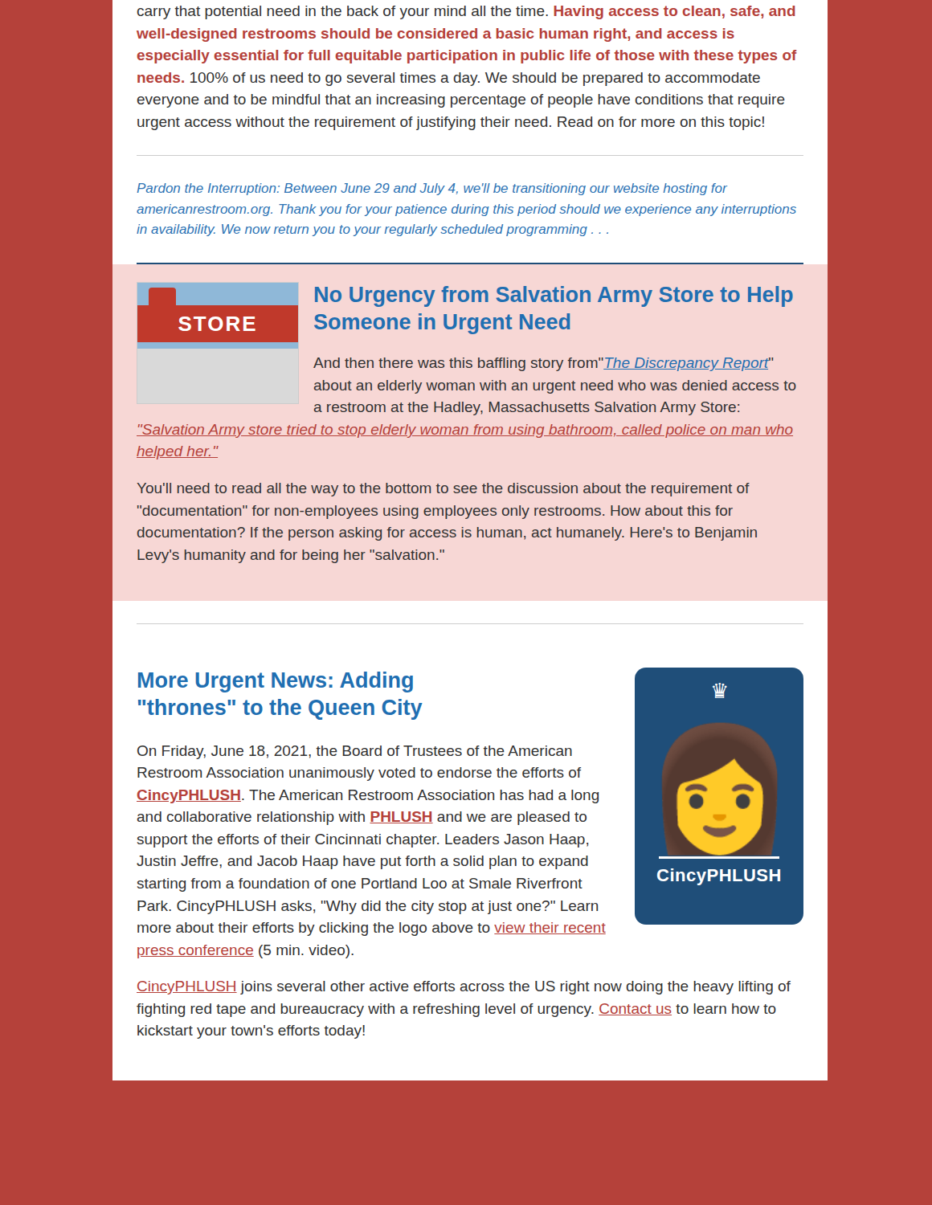carry that potential need in the back of your mind all the time. Having access to clean, safe, and well-designed restrooms should be considered a basic human right, and access is especially essential for full equitable participation in public life of those with these types of needs. 100% of us need to go several times a day. We should be prepared to accommodate everyone and to be mindful that an increasing percentage of people have conditions that require urgent access without the requirement of justifying their need. Read on for more on this topic!
Pardon the Interruption: Between June 29 and July 4, we'll be transitioning our website hosting for americanrestroom.org. Thank you for your patience during this period should we experience any interruptions in availability. We now return you to your regularly scheduled programming . . .
STORE
No Urgency from Salvation Army Store to Help Someone in Urgent Need
And then there was this baffling story from"The Discrepancy Report" about an elderly woman with an urgent need who was denied access to a restroom at the Hadley, Massachusetts Salvation Army Store: "Salvation Army store tried to stop elderly woman from using bathroom, called police on man who helped her."
You'll need to read all the way to the bottom to see the discussion about the requirement of "documentation" for non-employees using employees only restrooms. How about this for documentation? If the person asking for access is human, act humanely. Here's to Benjamin Levy's humanity and for being her "salvation."
♛ 👩
CincyPHLUSH
More Urgent News: Adding
"thrones" to the Queen City
On Friday, June 18, 2021, the Board of Trustees of the American Restroom Association unanimously voted to endorse the efforts of CincyPHLUSH. The American Restroom Association has had a long and collaborative relationship with PHLUSH and we are pleased to support the efforts of their Cincinnati chapter. Leaders Jason Haap, Justin Jeffre, and Jacob Haap have put forth a solid plan to expand starting from a foundation of one Portland Loo at Smale Riverfront Park. CincyPHLUSH asks, "Why did the city stop at just one?" Learn more about their efforts by clicking the logo above to view their recent press conference (5 min. video).
CincyPHLUSH joins several other active efforts across the US right now doing the heavy lifting of fighting red tape and bureaucracy with a refreshing level of urgency. Contact us to learn how to kickstart your town's efforts today!